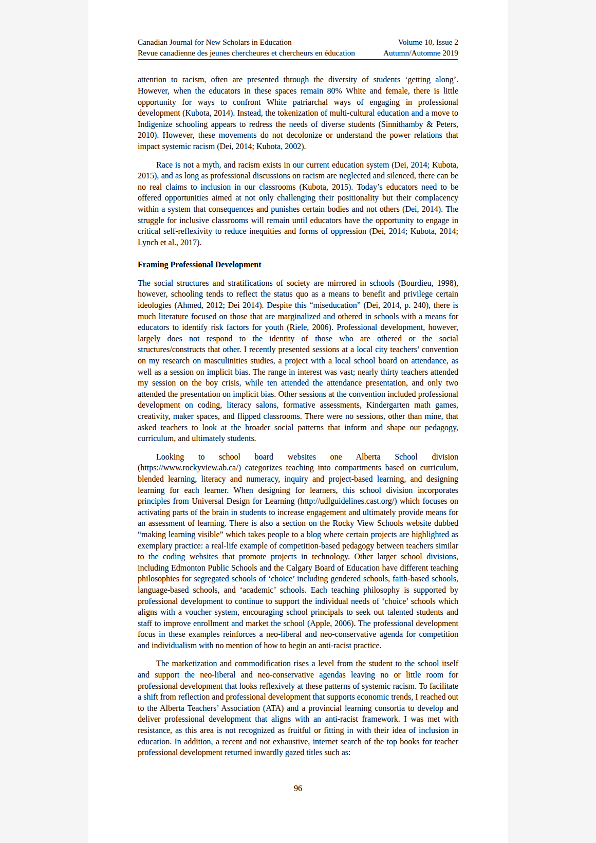| Canadian Journal for New Scholars in Education | Volume 10, Issue 2 |
| Revue canadienne des jeunes chercheures et chercheurs en éducation | Autumn/Automne 2019 |
attention to racism, often are presented through the diversity of students ‘getting along’. However, when the educators in these spaces remain 80% White and female, there is little opportunity for ways to confront White patriarchal ways of engaging in professional development (Kubota, 2014). Instead, the tokenization of multi-cultural education and a move to Indigenize schooling appears to redress the needs of diverse students (Sinnithamby & Peters, 2010). However, these movements do not decolonize or understand the power relations that impact systemic racism (Dei, 2014; Kubota, 2002).
Race is not a myth, and racism exists in our current education system (Dei, 2014; Kubota, 2015), and as long as professional discussions on racism are neglected and silenced, there can be no real claims to inclusion in our classrooms (Kubota, 2015). Today’s educators need to be offered opportunities aimed at not only challenging their positionality but their complacency within a system that consequences and punishes certain bodies and not others (Dei, 2014). The struggle for inclusive classrooms will remain until educators have the opportunity to engage in critical self-reflexivity to reduce inequities and forms of oppression (Dei, 2014; Kubota, 2014; Lynch et al., 2017).
Framing Professional Development
The social structures and stratifications of society are mirrored in schools (Bourdieu, 1998), however, schooling tends to reflect the status quo as a means to benefit and privilege certain ideologies (Ahmed, 2012; Dei 2014). Despite this “miseducation” (Dei, 2014, p. 240), there is much literature focused on those that are marginalized and othered in schools with a means for educators to identify risk factors for youth (Riele, 2006). Professional development, however, largely does not respond to the identity of those who are othered or the social structures/constructs that other. I recently presented sessions at a local city teachers’ convention on my research on masculinities studies, a project with a local school board on attendance, as well as a session on implicit bias. The range in interest was vast; nearly thirty teachers attended my session on the boy crisis, while ten attended the attendance presentation, and only two attended the presentation on implicit bias. Other sessions at the convention included professional development on coding, literacy salons, formative assessments, Kindergarten math games, creativity, maker spaces, and flipped classrooms. There were no sessions, other than mine, that asked teachers to look at the broader social patterns that inform and shape our pedagogy, curriculum, and ultimately students.
Looking to school board websites one Alberta School division (https://www.rockyview.ab.ca/) categorizes teaching into compartments based on curriculum, blended learning, literacy and numeracy, inquiry and project-based learning, and designing learning for each learner. When designing for learners, this school division incorporates principles from Universal Design for Learning (http://udlguidelines.cast.org/) which focuses on activating parts of the brain in students to increase engagement and ultimately provide means for an assessment of learning. There is also a section on the Rocky View Schools website dubbed “making learning visible” which takes people to a blog where certain projects are highlighted as exemplary practice: a real-life example of competition-based pedagogy between teachers similar to the coding websites that promote projects in technology. Other larger school divisions, including Edmonton Public Schools and the Calgary Board of Education have different teaching philosophies for segregated schools of ‘choice’ including gendered schools, faith-based schools, language-based schools, and ‘academic’ schools. Each teaching philosophy is supported by professional development to continue to support the individual needs of ‘choice’ schools which aligns with a voucher system, encouraging school principals to seek out talented students and staff to improve enrollment and market the school (Apple, 2006). The professional development focus in these examples reinforces a neo-liberal and neo-conservative agenda for competition and individualism with no mention of how to begin an anti-racist practice.
The marketization and commodification rises a level from the student to the school itself and support the neo-liberal and neo-conservative agendas leaving no or little room for professional development that looks reflexively at these patterns of systemic racism. To facilitate a shift from reflection and professional development that supports economic trends, I reached out to the Alberta Teachers’ Association (ATA) and a provincial learning consortia to develop and deliver professional development that aligns with an anti-racist framework. I was met with resistance, as this area is not recognized as fruitful or fitting in with their idea of inclusion in education. In addition, a recent and not exhaustive, internet search of the top books for teacher professional development returned inwardly gazed titles such as:
96